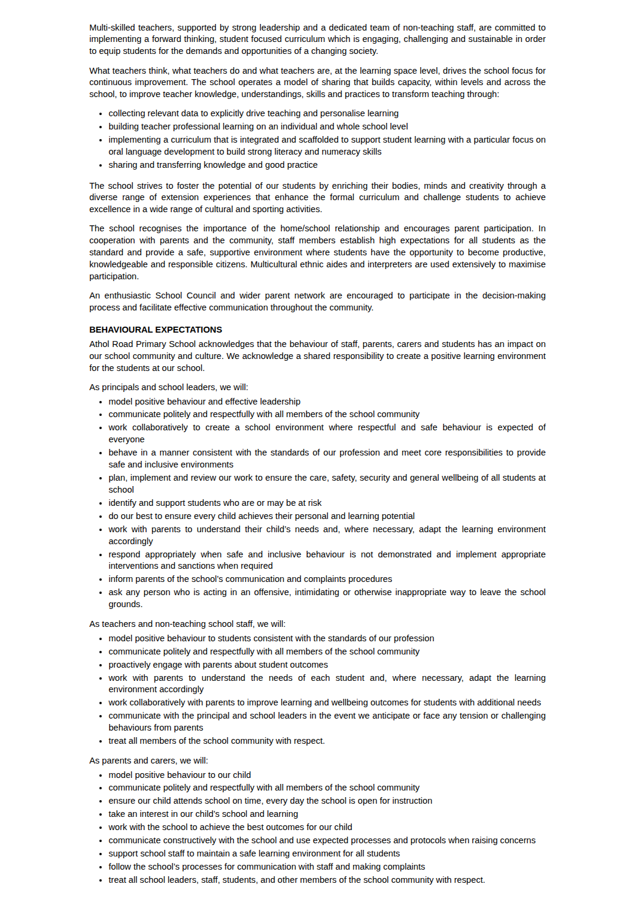Multi-skilled teachers, supported by strong leadership and a dedicated team of non-teaching staff, are committed to implementing a forward thinking, student focused curriculum which is engaging, challenging and sustainable in order to equip students for the demands and opportunities of a changing society.
What teachers think, what teachers do and what teachers are, at the learning space level, drives the school focus for continuous improvement. The school operates a model of sharing that builds capacity, within levels and across the school, to improve teacher knowledge, understandings, skills and practices to transform teaching through:
collecting relevant data to explicitly drive teaching and personalise learning
building teacher professional learning on an individual and whole school level
implementing a curriculum that is integrated and scaffolded to support student learning with a particular focus on oral language development to build strong literacy and numeracy skills
sharing and transferring knowledge and good practice
The school strives to foster the potential of our students by enriching their bodies, minds and creativity through a diverse range of extension experiences that enhance the formal curriculum and challenge students to achieve excellence in a wide range of cultural and sporting activities.
The school recognises the importance of the home/school relationship and encourages parent participation. In cooperation with parents and the community, staff members establish high expectations for all students as the standard and provide a safe, supportive environment where students have the opportunity to become productive, knowledgeable and responsible citizens. Multicultural ethnic aides and interpreters are used extensively to maximise participation.
An enthusiastic School Council and wider parent network are encouraged to participate in the decision-making process and facilitate effective communication throughout the community.
BEHAVIOURAL EXPECTATIONS
Athol Road Primary School acknowledges that the behaviour of staff, parents, carers and students has an impact on our school community and culture. We acknowledge a shared responsibility to create a positive learning environment for the students at our school.
As principals and school leaders, we will:
model positive behaviour and effective leadership
communicate politely and respectfully with all members of the school community
work collaboratively to create a school environment where respectful and safe behaviour is expected of everyone
behave in a manner consistent with the standards of our profession and meet core responsibilities to provide safe and inclusive environments
plan, implement and review our work to ensure the care, safety, security and general wellbeing of all students at school
identify and support students who are or may be at risk
do our best to ensure every child achieves their personal and learning potential
work with parents to understand their child’s needs and, where necessary, adapt the learning environment accordingly
respond appropriately when safe and inclusive behaviour is not demonstrated and implement appropriate interventions and sanctions when required
inform parents of the school’s communication and complaints procedures
ask any person who is acting in an offensive, intimidating or otherwise inappropriate way to leave the school grounds.
As teachers and non-teaching school staff, we will:
model positive behaviour to students consistent with the standards of our profession
communicate politely and respectfully with all members of the school community
proactively engage with parents about student outcomes
work with parents to understand the needs of each student and, where necessary, adapt the learning environment accordingly
work collaboratively with parents to improve learning and wellbeing outcomes for students with additional needs
communicate with the principal and school leaders in the event we anticipate or face any tension or challenging behaviours from parents
treat all members of the school community with respect.
As parents and carers, we will:
model positive behaviour to our child
communicate politely and respectfully with all members of the school community
ensure our child attends school on time, every day the school is open for instruction
take an interest in our child’s school and learning
work with the school to achieve the best outcomes for our child
communicate constructively with the school and use expected processes and protocols when raising concerns
support school staff to maintain a safe learning environment for all students
follow the school’s processes for communication with staff and making complaints
treat all school leaders, staff, students, and other members of the school community with respect.